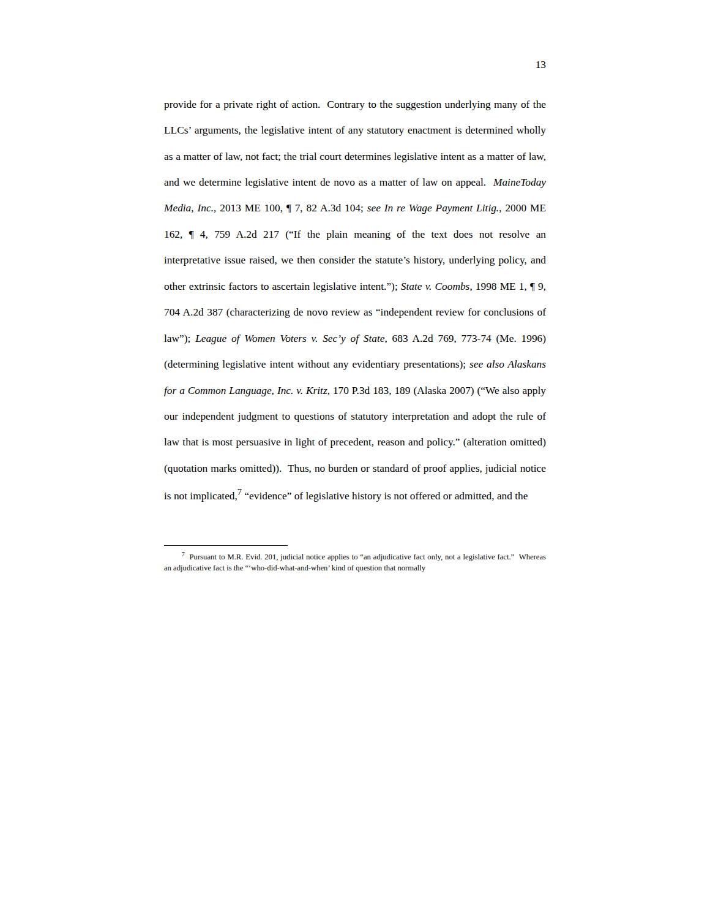13
provide for a private right of action. Contrary to the suggestion underlying many of the LLCs’ arguments, the legislative intent of any statutory enactment is determined wholly as a matter of law, not fact; the trial court determines legislative intent as a matter of law, and we determine legislative intent de novo as a matter of law on appeal. MaineToday Media, Inc., 2013 ME 100, ¶ 7, 82 A.3d 104; see In re Wage Payment Litig., 2000 ME 162, ¶ 4, 759 A.2d 217 (“If the plain meaning of the text does not resolve an interpretative issue raised, we then consider the statute’s history, underlying policy, and other extrinsic factors to ascertain legislative intent.”); State v. Coombs, 1998 ME 1, ¶ 9, 704 A.2d 387 (characterizing de novo review as “independent review for conclusions of law”); League of Women Voters v. Sec’y of State, 683 A.2d 769, 773-74 (Me. 1996) (determining legislative intent without any evidentiary presentations); see also Alaskans for a Common Language, Inc. v. Kritz, 170 P.3d 183, 189 (Alaska 2007) (“We also apply our independent judgment to questions of statutory interpretation and adopt the rule of law that is most persuasive in light of precedent, reason and policy.” (alteration omitted) (quotation marks omitted)). Thus, no burden or standard of proof applies, judicial notice is not implicated,7 “evidence” of legislative history is not offered or admitted, and the
7 Pursuant to M.R. Evid. 201, judicial notice applies to “an adjudicative fact only, not a legislative fact.” Whereas an adjudicative fact is the “‘who-did-what-and-when’ kind of question that normally